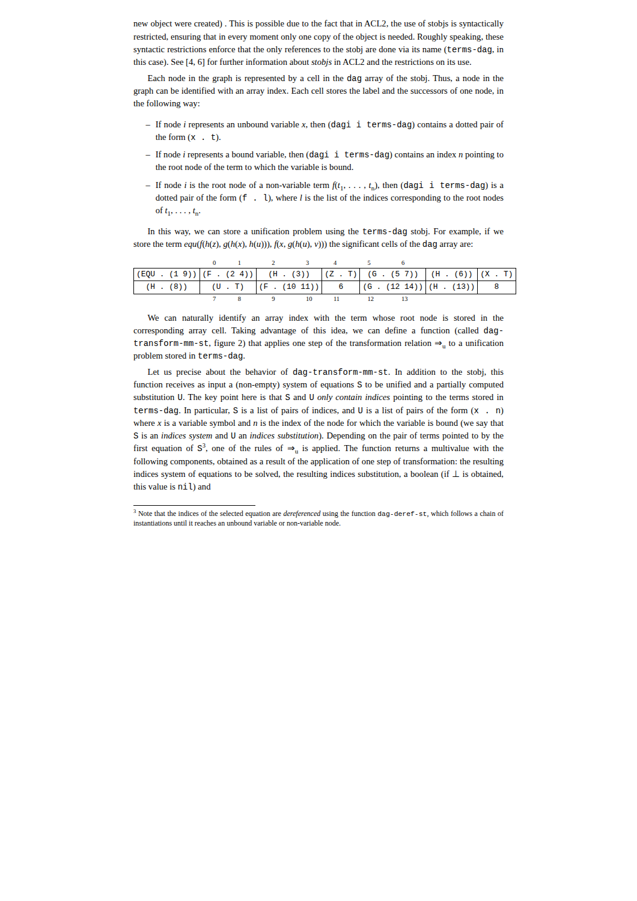new object were created) . This is possible due to the fact that in ACL2, the use of stobjs is syntactically restricted, ensuring that in every moment only one copy of the object is needed. Roughly speaking, these syntactic restrictions enforce that the only references to the stobj are done via its name (terms-dag, in this case). See [4, 6] for further information about stobjs in ACL2 and the restrictions on its use.
Each node in the graph is represented by a cell in the dag array of the stobj. Thus, a node in the graph can be identified with an array index. Each cell stores the label and the successors of one node, in the following way:
If node i represents an unbound variable x, then (dagi i terms-dag) contains a dotted pair of the form (x . t).
If node i represents a bound variable, then (dagi i terms-dag) contains an index n pointing to the root node of the term to which the variable is bound.
If node i is the root node of a non-variable term f(t 1, . . . , tn), then (dagi i terms-dag) is a dotted pair of the form (f . l), where l is the list of the indices corresponding to the root nodes of t 1, . . . , tn.
In this way, we can store a unification problem using the terms-dag stobj. For example, if we store the term equ(f(h(z), g(h(x), h(u))), f(x, g(h(u), v))) the significant cells of the dag array are:
| 0 | 1 | 2 | 3 | 4 | 5 | 6 |
| (EQU . (1 9)) | (F . (2 4)) | (H . (3)) | (Z . T) | (G . (5 7)) | (H . (6)) | (X . T) |
| (H . (8)) | (U . T) | (F . (10 11)) | 6 | (G . (12 14)) | (H . (13)) | 8 |
| 7 | 8 | 9 | 10 | 11 | 12 | 13 |
We can naturally identify an array index with the term whose root node is stored in the corresponding array cell. Taking advantage of this idea, we can define a function (called dag-transform-mm-st, figure 2) that applies one step of the transformation relation ⇒u to a unification problem stored in terms-dag.
Let us precise about the behavior of dag-transform-mm-st. In addition to the stobj, this function receives as input a (non-empty) system of equations S to be unified and a partially computed substitution U. The key point here is that S and U only contain indices pointing to the terms stored in terms-dag. In particular, S is a list of pairs of indices, and U is a list of pairs of the form (x . n) where x is a variable symbol and n is the index of the node for which the variable is bound (we say that S is an indices system and U an indices substitution). Depending on the pair of terms pointed to by the first equation of S3, one of the rules of ⇒u is applied. The function returns a multivalue with the following components, obtained as a result of the application of one step of transformation: the resulting indices system of equations to be solved, the resulting indices substitution, a boolean (if ⊥ is obtained, this value is nil) and
3 Note that the indices of the selected equation are dereferenced using the function dag-deref-st, which follows a chain of instantiations until it reaches an unbound variable or non-variable node.